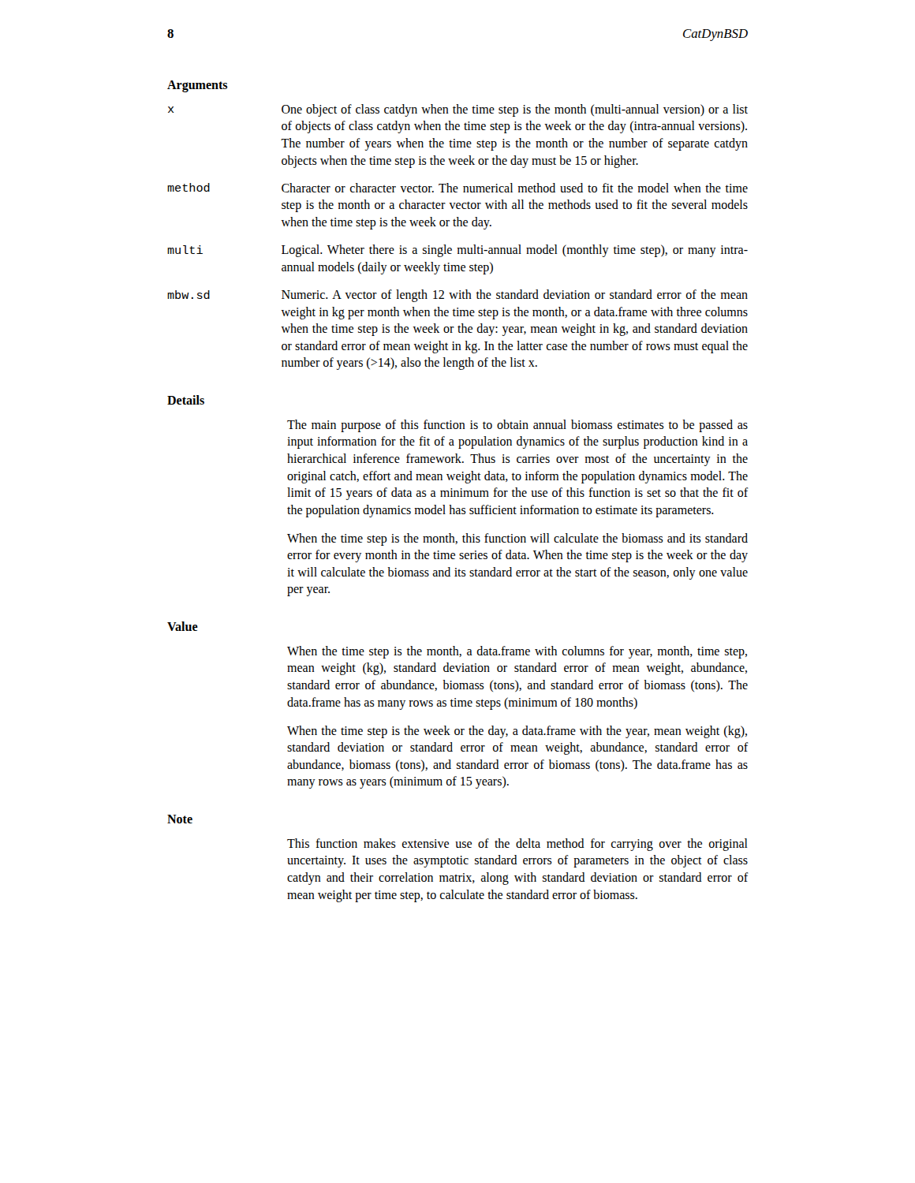8 CatDynBSD
Arguments
x
One object of class catdyn when the time step is the month (multi-annual version) or a list of objects of class catdyn when the time step is the week or the day (intra-annual versions). The number of years when the time step is the month or the number of separate catdyn objects when the time step is the week or the day must be 15 or higher.
method
Character or character vector. The numerical method used to fit the model when the time step is the month or a character vector with all the methods used to fit the several models when the time step is the week or the day.
multi
Logical. Wheter there is a single multi-annual model (monthly time step), or many intra-annual models (daily or weekly time step)
mbw.sd
Numeric. A vector of length 12 with the standard deviation or standard error of the mean weight in kg per month when the time step is the month, or a data.frame with three columns when the time step is the week or the day: year, mean weight in kg, and standard deviation or standard error of mean weight in kg. In the latter case the number of rows must equal the number of years (>14), also the length of the list x.
Details
The main purpose of this function is to obtain annual biomass estimates to be passed as input information for the fit of a population dynamics of the surplus production kind in a hierarchical inference framework. Thus is carries over most of the uncertainty in the original catch, effort and mean weight data, to inform the population dynamics model. The limit of 15 years of data as a minimum for the use of this function is set so that the fit of the population dynamics model has sufficient information to estimate its parameters.
When the time step is the month, this function will calculate the biomass and its standard error for every month in the time series of data. When the time step is the week or the day it will calculate the biomass and its standard error at the start of the season, only one value per year.
Value
When the time step is the month, a data.frame with columns for year, month, time step, mean weight (kg), standard deviation or standard error of mean weight, abundance, standard error of abundance, biomass (tons), and standard error of biomass (tons). The data.frame has as many rows as time steps (minimum of 180 months)
When the time step is the week or the day, a data.frame with the year, mean weight (kg), standard deviation or standard error of mean weight, abundance, standard error of abundance, biomass (tons), and standard error of biomass (tons). The data.frame has as many rows as years (minimum of 15 years).
Note
This function makes extensive use of the delta method for carrying over the original uncertainty. It uses the asymptotic standard errors of parameters in the object of class catdyn and their correlation matrix, along with standard deviation or standard error of mean weight per time step, to calculate the standard error of biomass.